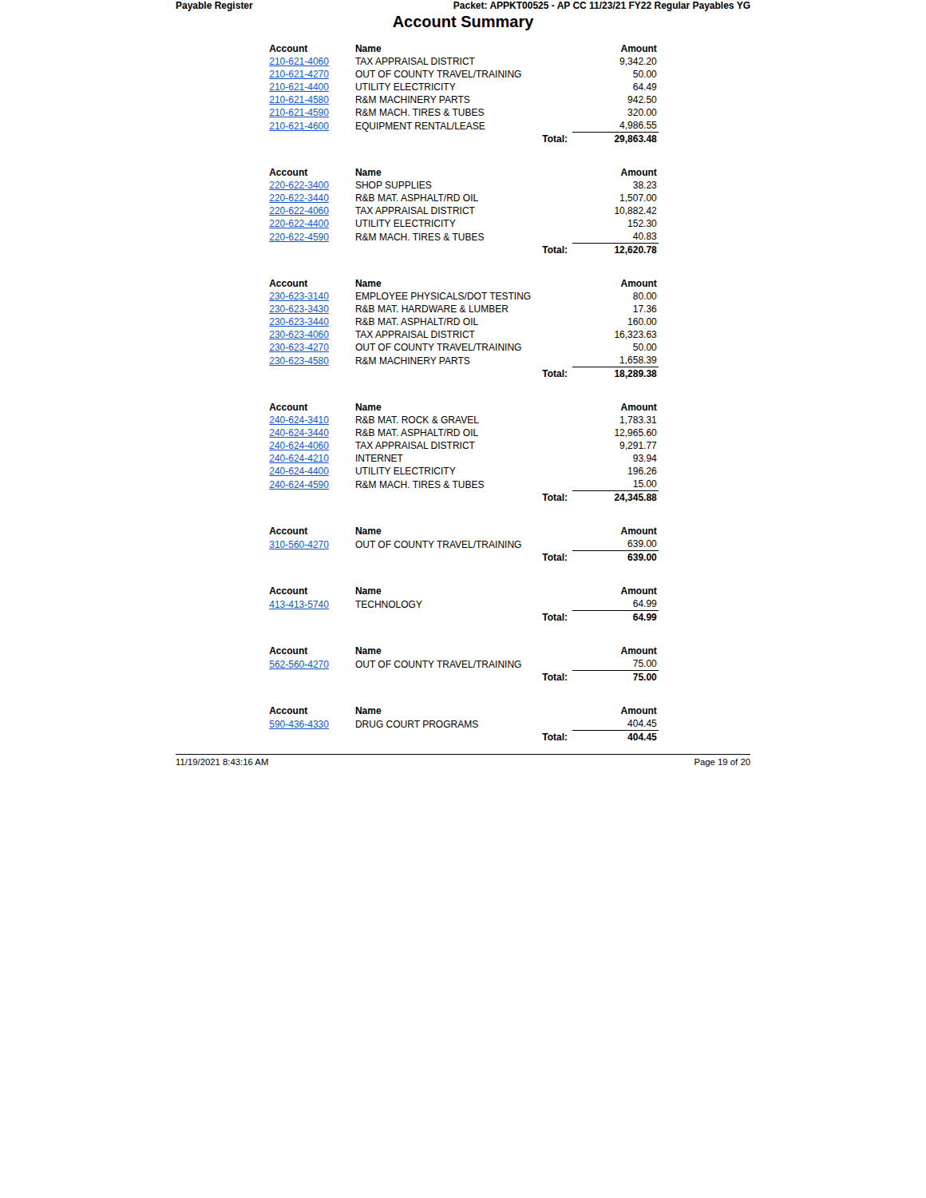Payable Register
Packet: APPKT00525 - AP CC 11/23/21 FY22 Regular Payables YG
Account Summary
| Account | Name | Amount |
| --- | --- | --- |
| 210-621-4060 | TAX APPRAISAL DISTRICT | 9,342.20 |
| 210-621-4270 | OUT OF COUNTY TRAVEL/TRAINING | 50.00 |
| 210-621-4400 | UTILITY ELECTRICITY | 64.49 |
| 210-621-4580 | R&M MACHINERY PARTS | 942.50 |
| 210-621-4590 | R&M MACH. TIRES & TUBES | 320.00 |
| 210-621-4600 | EQUIPMENT RENTAL/LEASE | 4,986.55 |
| | Total: | 29,863.48 |
| Account | Name | Amount |
| --- | --- | --- |
| 220-622-3400 | SHOP SUPPLIES | 38.23 |
| 220-622-3440 | R&B MAT. ASPHALT/RD OIL | 1,507.00 |
| 220-622-4060 | TAX APPRAISAL DISTRICT | 10,882.42 |
| 220-622-4400 | UTILITY ELECTRICITY | 152.30 |
| 220-622-4590 | R&M MACH. TIRES & TUBES | 40.83 |
| | Total: | 12,620.78 |
| Account | Name | Amount |
| --- | --- | --- |
| 230-623-3140 | EMPLOYEE PHYSICALS/DOT TESTING | 80.00 |
| 230-623-3430 | R&B MAT. HARDWARE & LUMBER | 17.36 |
| 230-623-3440 | R&B MAT. ASPHALT/RD OIL | 160.00 |
| 230-623-4060 | TAX APPRAISAL DISTRICT | 16,323.63 |
| 230-623-4270 | OUT OF COUNTY TRAVEL/TRAINING | 50.00 |
| 230-623-4580 | R&M MACHINERY PARTS | 1,658.39 |
| | Total: | 18,289.38 |
| Account | Name | Amount |
| --- | --- | --- |
| 240-624-3410 | R&B MAT. ROCK & GRAVEL | 1,783.31 |
| 240-624-3440 | R&B MAT. ASPHALT/RD OIL | 12,965.60 |
| 240-624-4060 | TAX APPRAISAL DISTRICT | 9,291.77 |
| 240-624-4210 | INTERNET | 93.94 |
| 240-624-4400 | UTILITY ELECTRICITY | 196.26 |
| 240-624-4590 | R&M MACH. TIRES & TUBES | 15.00 |
| | Total: | 24,345.88 |
| Account | Name | Amount |
| --- | --- | --- |
| 310-560-4270 | OUT OF COUNTY TRAVEL/TRAINING | 639.00 |
| | Total: | 639.00 |
| Account | Name | Amount |
| --- | --- | --- |
| 413-413-5740 | TECHNOLOGY | 64.99 |
| | Total: | 64.99 |
| Account | Name | Amount |
| --- | --- | --- |
| 562-560-4270 | OUT OF COUNTY TRAVEL/TRAINING | 75.00 |
| | Total: | 75.00 |
| Account | Name | Amount |
| --- | --- | --- |
| 590-436-4330 | DRUG COURT PROGRAMS | 404.45 |
| | Total: | 404.45 |
11/19/2021 8:43:16 AM
Page 19 of 20